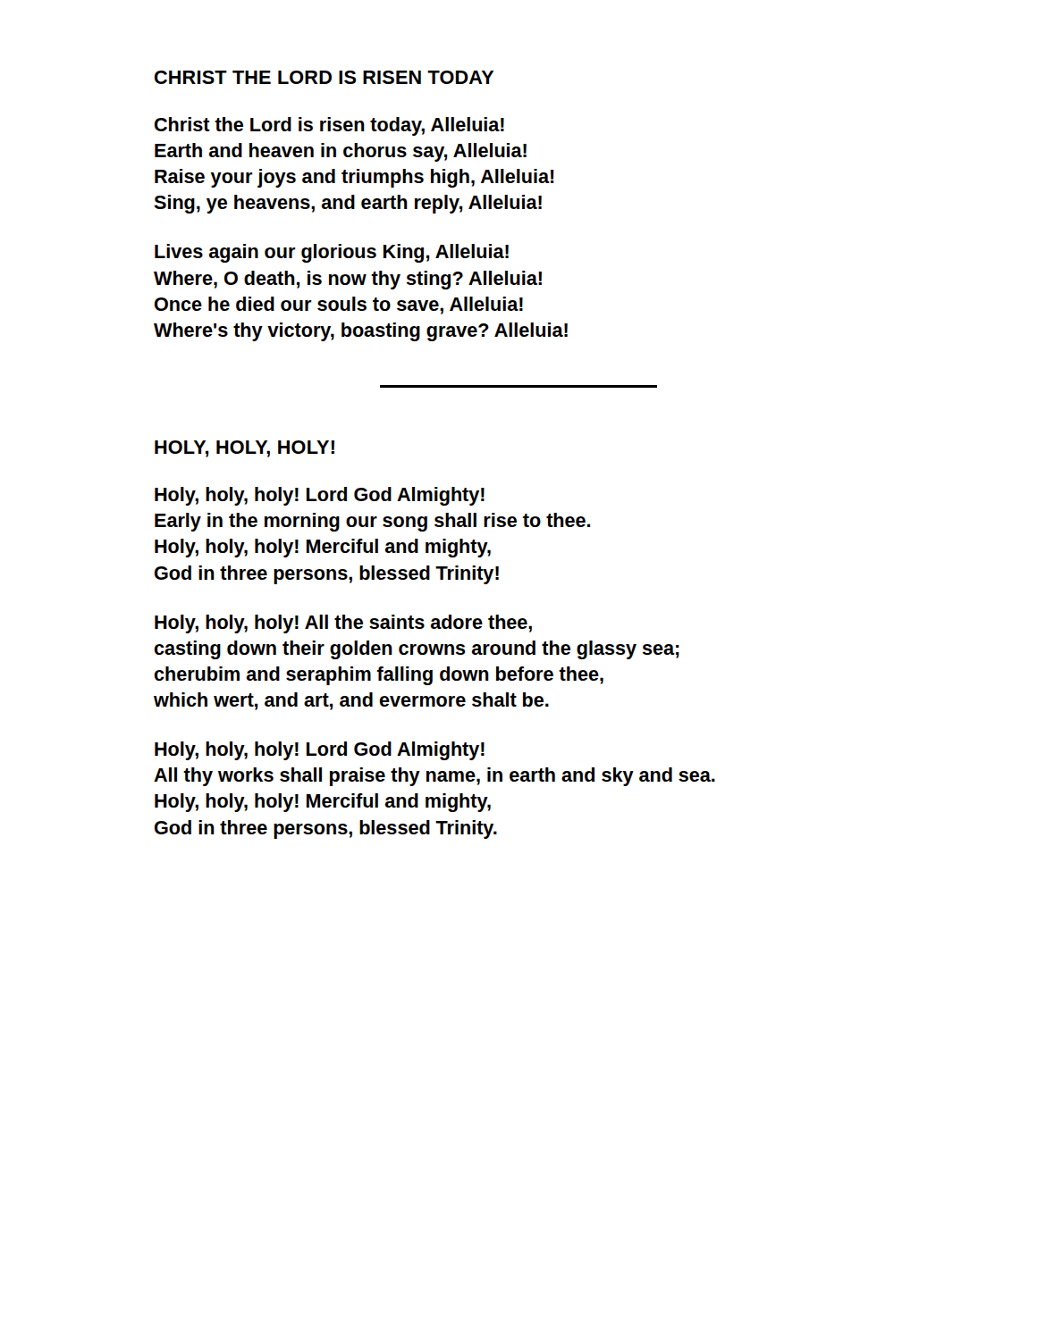CHRIST THE LORD IS RISEN TODAY
Christ the Lord is risen today, Alleluia!
Earth and heaven in chorus say, Alleluia!
Raise your joys and triumphs high, Alleluia!
Sing, ye heavens, and earth reply, Alleluia!
Lives again our glorious King, Alleluia!
Where, O death, is now thy sting? Alleluia!
Once he died our souls to save, Alleluia!
Where's thy victory, boasting grave? Alleluia!
HOLY, HOLY, HOLY!
Holy, holy, holy! Lord God Almighty!
Early in the morning our song shall rise to thee.
Holy, holy, holy! Merciful and mighty,
God in three persons, blessed Trinity!
Holy, holy, holy! All the saints adore thee,
casting down their golden crowns around the glassy sea;
cherubim and seraphim falling down before thee,
which wert, and art, and evermore shalt be.
Holy, holy, holy! Lord God Almighty!
All thy works shall praise thy name, in earth and sky and sea.
Holy, holy, holy! Merciful and mighty,
God in three persons, blessed Trinity.